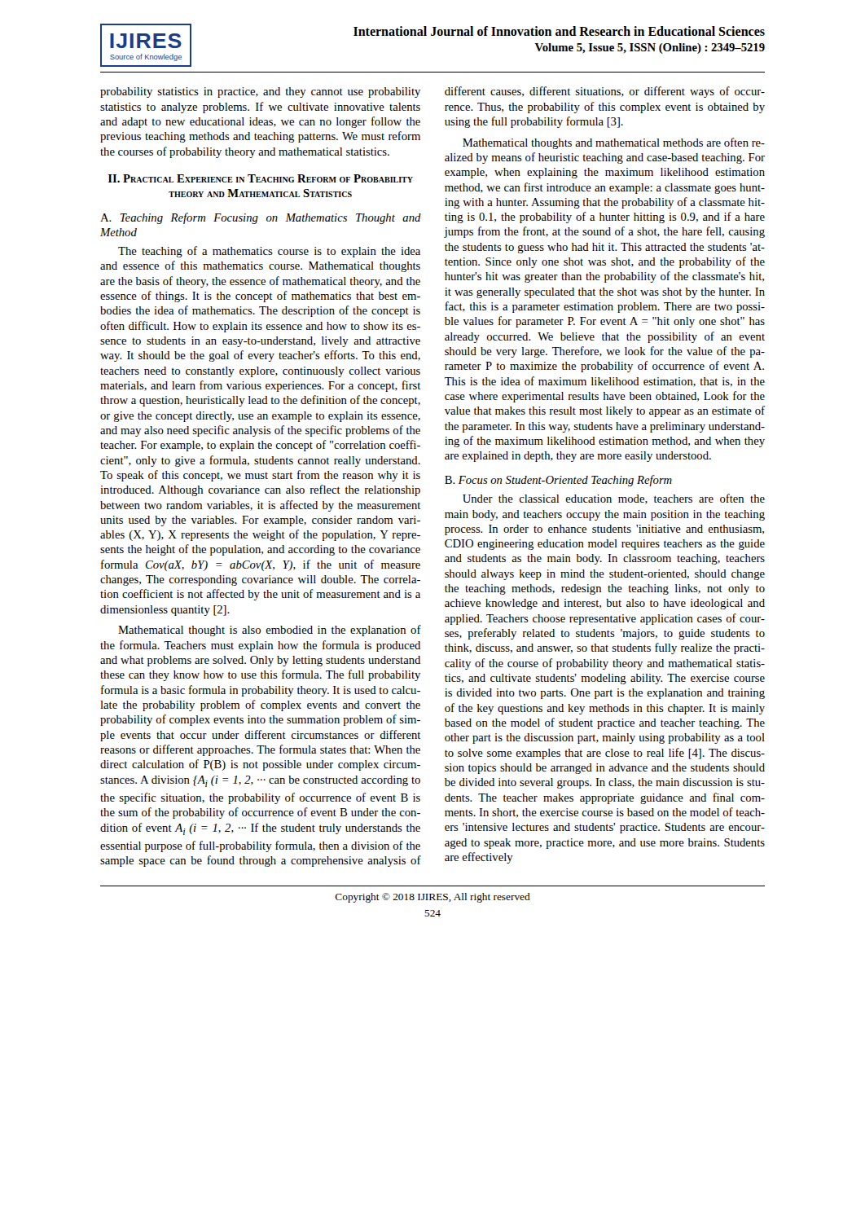IJIRES
Source of Knowledge
International Journal of Innovation and Research in Educational Sciences
Volume 5, Issue 5, ISSN (Online) : 2349–5219
probability statistics in practice, and they cannot use probability statistics to analyze problems. If we cultivate innovative talents and adapt to new educational ideas, we can no longer follow the previous teaching methods and teaching patterns. We must reform the courses of probability theory and mathematical statistics.
II. Practical Experience in Teaching Reform of Probability theory and Mathematical Statistics
A. Teaching Reform Focusing on Mathematics Thought and Method
The teaching of a mathematics course is to explain the idea and essence of this mathematics course. Mathematical thoughts are the basis of theory, the essence of mathematical theory, and the essence of things. It is the concept of mathematics that best embodies the idea of mathematics. The description of the concept is often difficult. How to explain its essence and how to show its essence to students in an easy-to-understand, lively and attractive way. It should be the goal of every teacher's efforts. To this end, teachers need to constantly explore, continuously collect various materials, and learn from various experiences. For a concept, first throw a question, heuristically lead to the definition of the concept, or give the concept directly, use an example to explain its essence, and may also need specific analysis of the specific problems of the teacher. For example, to explain the concept of "correlation coefficient", only to give a formula, students cannot really understand. To speak of this concept, we must start from the reason why it is introduced. Although covariance can also reflect the relationship between two random variables, it is affected by the measurement units used by the variables. For example, consider random variables (X, Y), X represents the weight of the population, Y represents the height of the population, and according to the covariance formula Cov(aX, bY) = abCov(X, Y), if the unit of measure changes, The corresponding covariance will double. The correlation coefficient is not affected by the unit of measurement and is a dimensionless quantity [2].
Mathematical thought is also embodied in the explanation of the formula. Teachers must explain how the formula is produced and what problems are solved. Only by letting students understand these can they know how to use this formula. The full probability formula is a basic formula in probability theory. It is used to calculate the probability problem of complex events and convert the probability of complex events into the summation problem of simple events that occur under different circumstances or different reasons or different approaches. The formula states that: When the direct calculation of P(B) is not possible under complex circumstances. A division {Ai (i = 1, 2, ··· can be constructed according to the specific situation, the probability of occurrence of event B is the sum of the probability of occurrence of event B under the condition of event Ai (i = 1, 2, ··· If the student truly understands the essential purpose of full-probability formula, then a division of the sample space can be found through a comprehensive analysis of different causes, different situations, or different ways of occurrence. Thus, the probability of this complex event is obtained by using the full probability formula [3].
Mathematical thoughts and mathematical methods are often realized by means of heuristic teaching and case-based teaching. For example, when explaining the maximum likelihood estimation method, we can first introduce an example: a classmate goes hunting with a hunter. Assuming that the probability of a classmate hitting is 0.1, the probability of a hunter hitting is 0.9, and if a hare jumps from the front, at the sound of a shot, the hare fell, causing the students to guess who had hit it. This attracted the students 'attention. Since only one shot was shot, and the probability of the hunter's hit was greater than the probability of the classmate's hit, it was generally speculated that the shot was shot by the hunter. In fact, this is a parameter estimation problem. There are two possible values for parameter P. For event A = "hit only one shot" has already occurred. We believe that the possibility of an event should be very large. Therefore, we look for the value of the parameter P to maximize the probability of occurrence of event A. This is the idea of maximum likelihood estimation, that is, in the case where experimental results have been obtained, Look for the value that makes this result most likely to appear as an estimate of the parameter. In this way, students have a preliminary understanding of the maximum likelihood estimation method, and when they are explained in depth, they are more easily understood.
B. Focus on Student-Oriented Teaching Reform
Under the classical education mode, teachers are often the main body, and teachers occupy the main position in the teaching process. In order to enhance students 'initiative and enthusiasm, CDIO engineering education model requires teachers as the guide and students as the main body. In classroom teaching, teachers should always keep in mind the student-oriented, should change the teaching methods, redesign the teaching links, not only to achieve knowledge and interest, but also to have ideological and applied. Teachers choose representative application cases of courses, preferably related to students 'majors, to guide students to think, discuss, and answer, so that students fully realize the practicality of the course of probability theory and mathematical statistics, and cultivate students' modeling ability. The exercise course is divided into two parts. One part is the explanation and training of the key questions and key methods in this chapter. It is mainly based on the model of student practice and teacher teaching. The other part is the discussion part, mainly using probability as a tool to solve some examples that are close to real life [4]. The discussion topics should be arranged in advance and the students should be divided into several groups. In class, the main discussion is students. The teacher makes appropriate guidance and final comments. In short, the exercise course is based on the model of teachers 'intensive lectures and students' practice. Students are encouraged to speak more, practice more, and use more brains. Students are effectively
Copyright © 2018 IJIRES, All right reserved
524